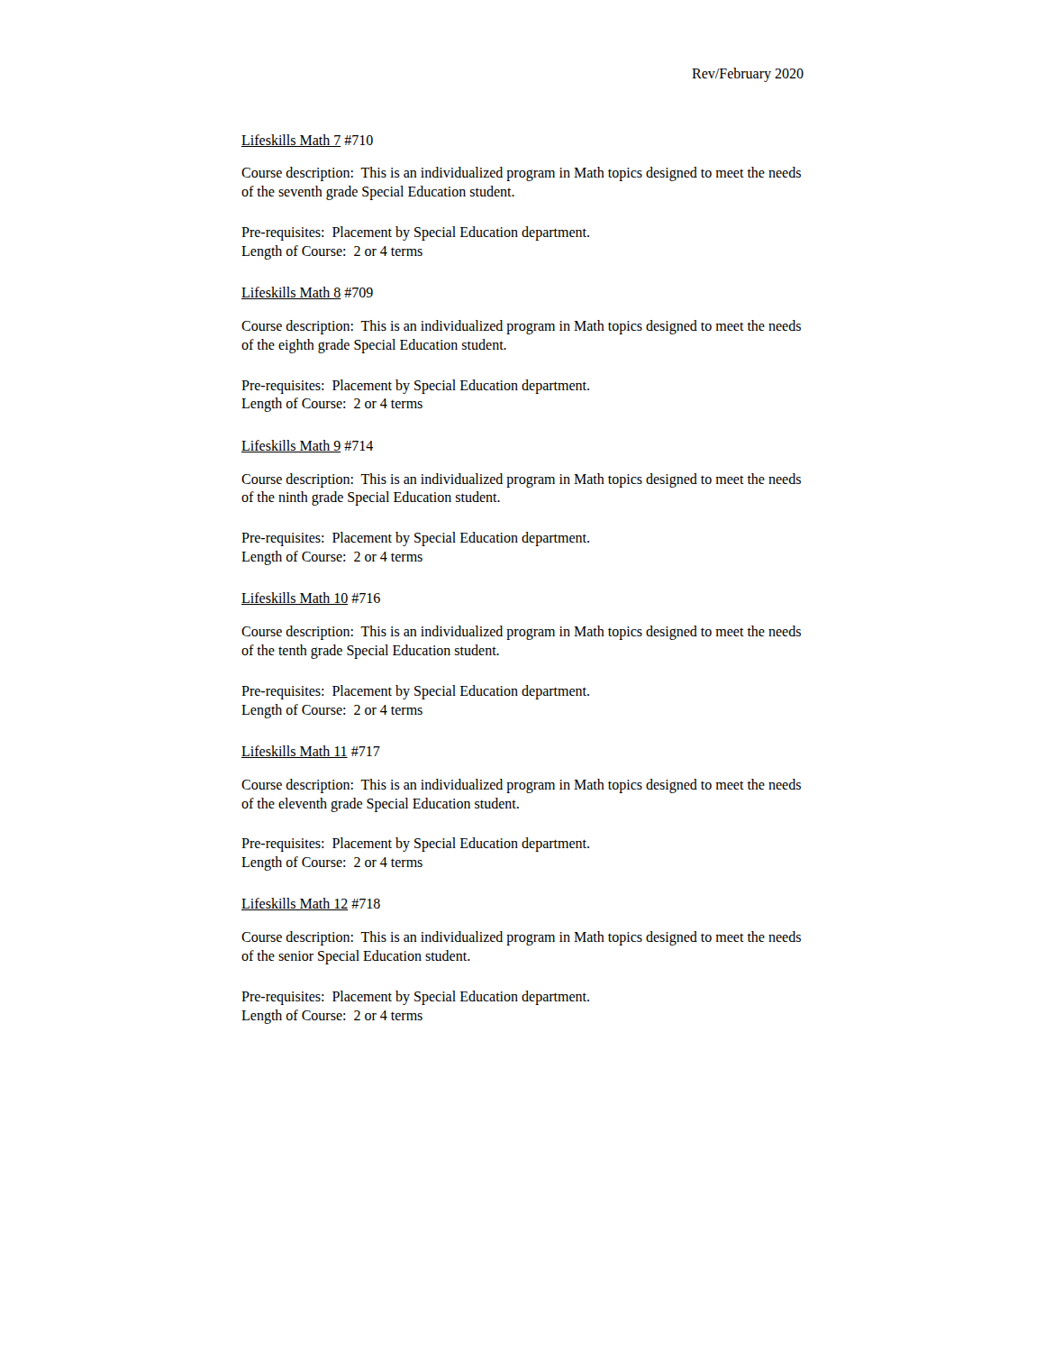Rev/February 2020
Lifeskills Math 7 #710
Course description: This is an individualized program in Math topics designed to meet the needs of the seventh grade Special Education student.
Pre-requisites: Placement by Special Education department. Length of Course: 2 or 4 terms
Lifeskills Math 8 #709
Course description: This is an individualized program in Math topics designed to meet the needs of the eighth grade Special Education student.
Pre-requisites: Placement by Special Education department. Length of Course: 2 or 4 terms
Lifeskills Math 9 #714
Course description: This is an individualized program in Math topics designed to meet the needs of the ninth grade Special Education student.
Pre-requisites: Placement by Special Education department. Length of Course: 2 or 4 terms
Lifeskills Math 10 #716
Course description: This is an individualized program in Math topics designed to meet the needs of the tenth grade Special Education student.
Pre-requisites: Placement by Special Education department. Length of Course: 2 or 4 terms
Lifeskills Math 11 #717
Course description: This is an individualized program in Math topics designed to meet the needs of the eleventh grade Special Education student.
Pre-requisites: Placement by Special Education department. Length of Course: 2 or 4 terms
Lifeskills Math 12 #718
Course description: This is an individualized program in Math topics designed to meet the needs of the senior Special Education student.
Pre-requisites: Placement by Special Education department. Length of Course: 2 or 4 terms